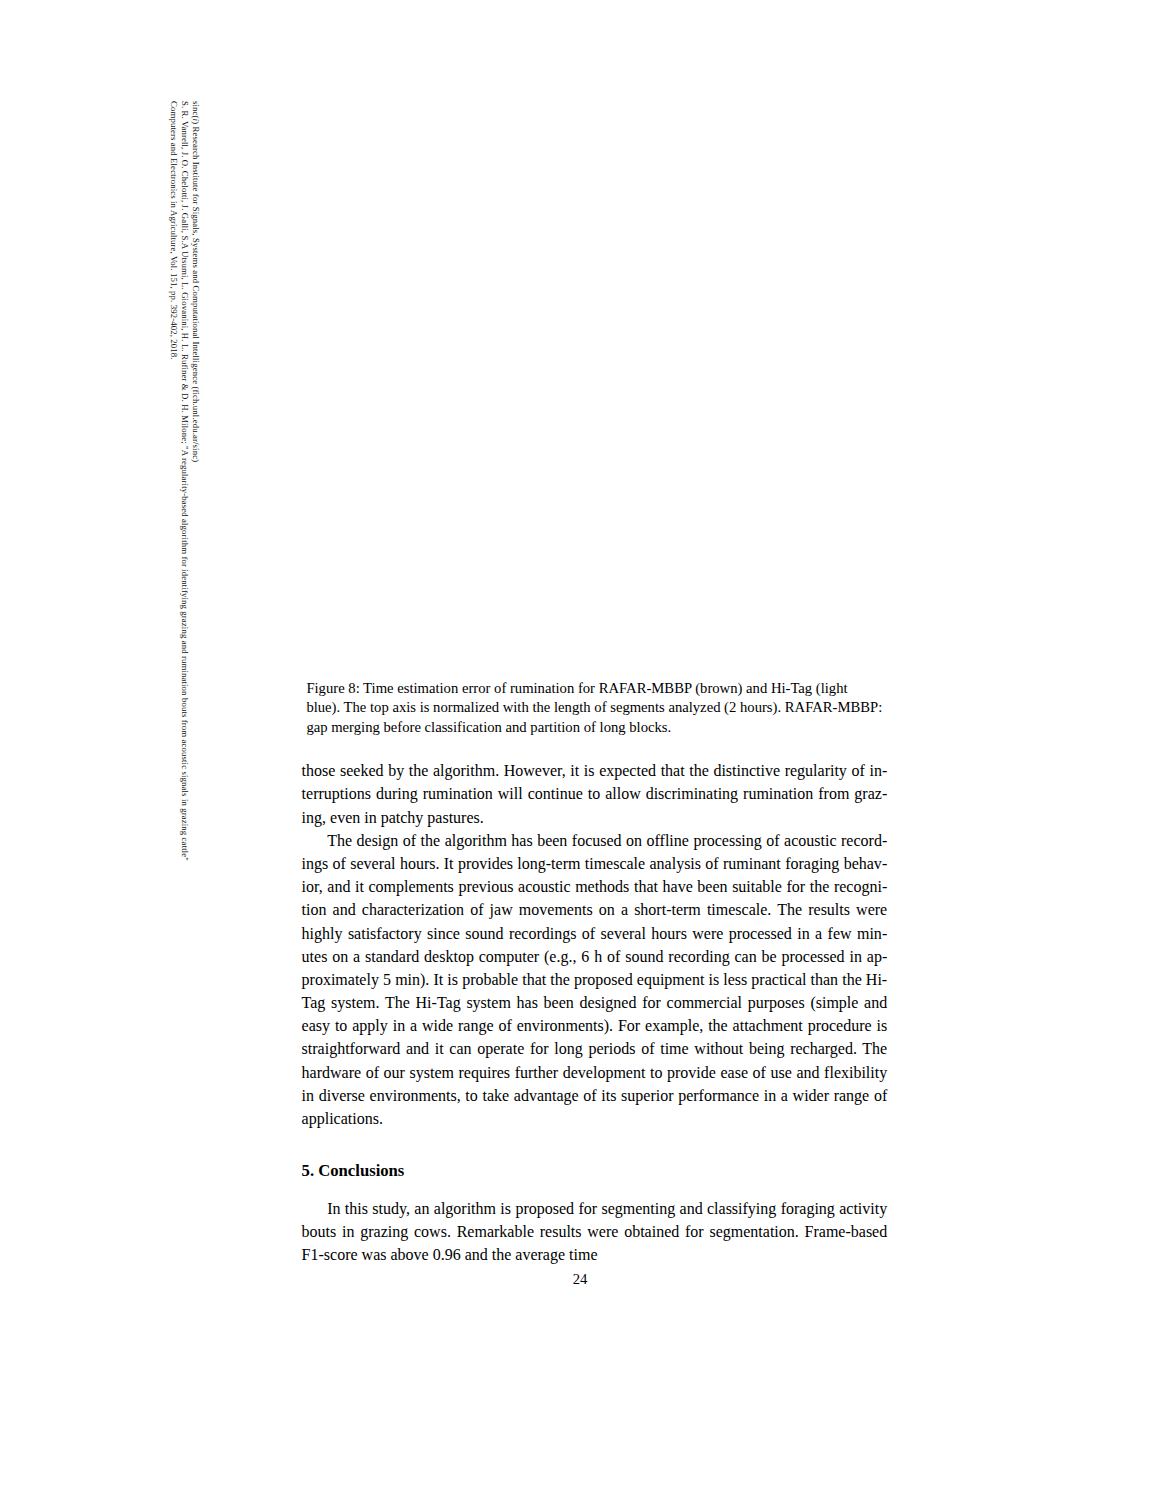sinc(i) Research Institute for Signals, Systems and Computational Intelligence (fich.unl.edu.ar/sinc)
S. R. Vanrell, J. O. Chelotti, J. Galli, S.A Utsumi, L. Giovanini, H. L. Rufiner & D. H. Milone; "A regularity-based algorithm for identifying grazing and rumination bouts from acoustic signals in grazing cattle" Computers and Electronics in Agriculture, Vol. 151, pp. 392-402, 2018.
Figure 8: Time estimation error of rumination for RAFAR-MBBP (brown) and Hi-Tag (light blue). The top axis is normalized with the length of segments analyzed (2 hours). RAFAR-MBBP: gap merging before classification and partition of long blocks.
those seeked by the algorithm. However, it is expected that the distinctive regularity of interruptions during rumination will continue to allow discriminating rumination from grazing, even in patchy pastures.
The design of the algorithm has been focused on offline processing of acoustic recordings of several hours. It provides long-term timescale analysis of ruminant foraging behavior, and it complements previous acoustic methods that have been suitable for the recognition and characterization of jaw movements on a short-term timescale. The results were highly satisfactory since sound recordings of several hours were processed in a few minutes on a standard desktop computer (e.g., 6 h of sound recording can be processed in approximately 5 min). It is probable that the proposed equipment is less practical than the Hi-Tag system. The Hi-Tag system has been designed for commercial purposes (simple and easy to apply in a wide range of environments). For example, the attachment procedure is straightforward and it can operate for long periods of time without being recharged. The hardware of our system requires further development to provide ease of use and flexibility in diverse environments, to take advantage of its superior performance in a wider range of applications.
5. Conclusions
In this study, an algorithm is proposed for segmenting and classifying foraging activity bouts in grazing cows. Remarkable results were obtained for segmentation. Frame-based F1-score was above 0.96 and the average time
24